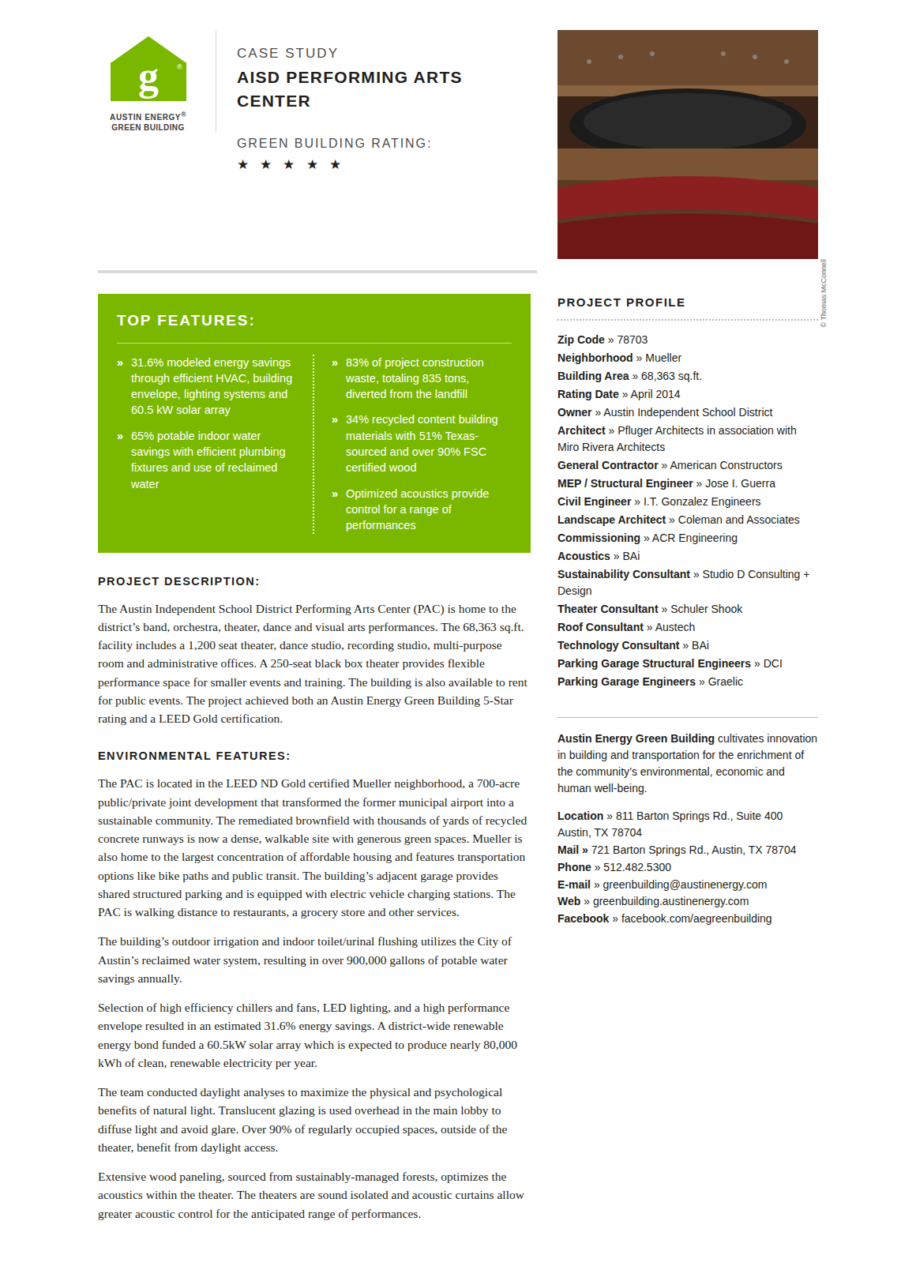g ®
AUSTIN ENERGY® GREEN BUILDING
Case Study
AISD Performing Arts Center
Green Building Rating:
★ ★ ★ ★ ★
© Thomas McConnell
Top Features:
31.6% modeled energy savings through efficient HVAC, building envelope, lighting systems and 60.5 kW solar array
65% potable indoor water savings with efficient plumbing fixtures and use of reclaimed water
83% of project construction waste, totaling 835 tons, diverted from the landfill
34% recycled content building materials with 51% Texas-sourced and over 90% FSC certified wood
Optimized acoustics provide control for a range of performances
Project Description:
The Austin Independent School District Performing Arts Center (PAC) is home to the district’s band, orchestra, theater, dance and visual arts performances. The 68,363 sq.ft. facility includes a 1,200 seat theater, dance studio, recording studio, multi-purpose room and administrative offices. A 250-seat black box theater provides flexible performance space for smaller events and training. The building is also available to rent for public events. The project achieved both an Austin Energy Green Building 5-Star rating and a LEED Gold certification.
Environmental Features:
The PAC is located in the LEED ND Gold certified Mueller neighborhood, a 700-acre public/private joint development that transformed the former municipal airport into a sustainable community. The remediated brownfield with thousands of yards of recycled concrete runways is now a dense, walkable site with generous green spaces. Mueller is also home to the largest concentration of affordable housing and features transportation options like bike paths and public transit. The building’s adjacent garage provides shared structured parking and is equipped with electric vehicle charging stations. The PAC is walking distance to restaurants, a grocery store and other services.
The building’s outdoor irrigation and indoor toilet/urinal flushing utilizes the City of Austin’s reclaimed water system, resulting in over 900,000 gallons of potable water savings annually.
Selection of high efficiency chillers and fans, LED lighting, and a high performance envelope resulted in an estimated 31.6% energy savings. A district-wide renewable energy bond funded a 60.5kW solar array which is expected to produce nearly 80,000 kWh of clean, renewable electricity per year.
The team conducted daylight analyses to maximize the physical and psychological benefits of natural light. Translucent glazing is used overhead in the main lobby to diffuse light and avoid glare. Over 90% of regularly occupied spaces, outside of the theater, benefit from daylight access.
Extensive wood paneling, sourced from sustainably-managed forests, optimizes the acoustics within the theater. The theaters are sound isolated and acoustic curtains allow greater acoustic control for the anticipated range of performances.
Project Profile
Zip Code » 78703
Neighborhood » Mueller
Building Area » 68,363 sq.ft.
Rating Date » April 2014
Owner » Austin Independent School District
Architect » Pfluger Architects in association with Miro Rivera Architects
General Contractor » American Constructors
MEP / Structural Engineer » Jose I. Guerra
Civil Engineer » I.T. Gonzalez Engineers
Landscape Architect » Coleman and Associates
Commissioning » ACR Engineering
Acoustics » BAi
Sustainability Consultant » Studio D Consulting + Design
Theater Consultant » Schuler Shook
Roof Consultant » Austech
Technology Consultant » BAi
Parking Garage Structural Engineers » DCI
Parking Garage Engineers » Graelic
Austin Energy Green Building cultivates innovation in building and transportation for the enrichment of the community’s environmental, economic and human well-being.
Location » 811 Barton Springs Rd., Suite 400 Austin, TX 78704
Mail » 721 Barton Springs Rd., Austin, TX 78704
Phone » 512.482.5300
E-mail » greenbuilding@austinenergy.com
Web » greenbuilding.austinenergy.com
Facebook » facebook.com/aegreenbuilding